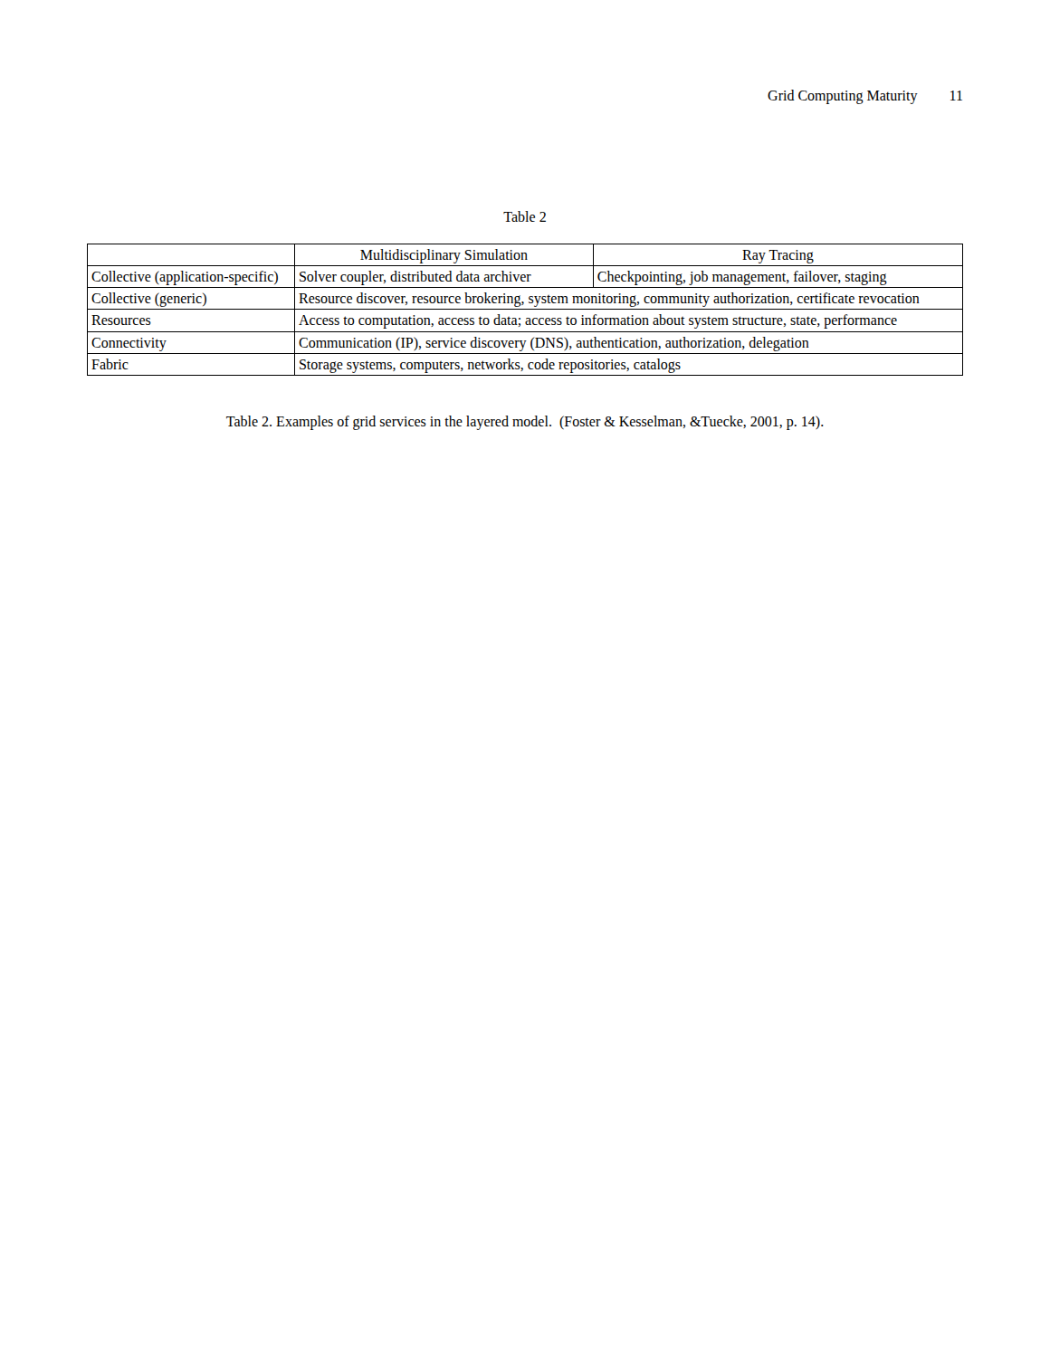Grid Computing Maturity11
Table 2
| | Multidisciplinary Simulation | Ray Tracing |
| --- | --- | --- |
| Collective (application-specific) | Solver coupler, distributed data archiver | Checkpointing, job management, failover, staging |
| Collective (generic) | Resource discover, resource brokering, system monitoring, community authorization, certificate revocation |
| Resources | Access to computation, access to data; access to information about system structure, state, performance |
| Connectivity | Communication (IP), service discovery (DNS), authentication, authorization, delegation |
| Fabric | Storage systems, computers, networks, code repositories, catalogs |
Table 2. Examples of grid services in the layered model. (Foster & Kesselman, &Tuecke, 2001, p. 14).